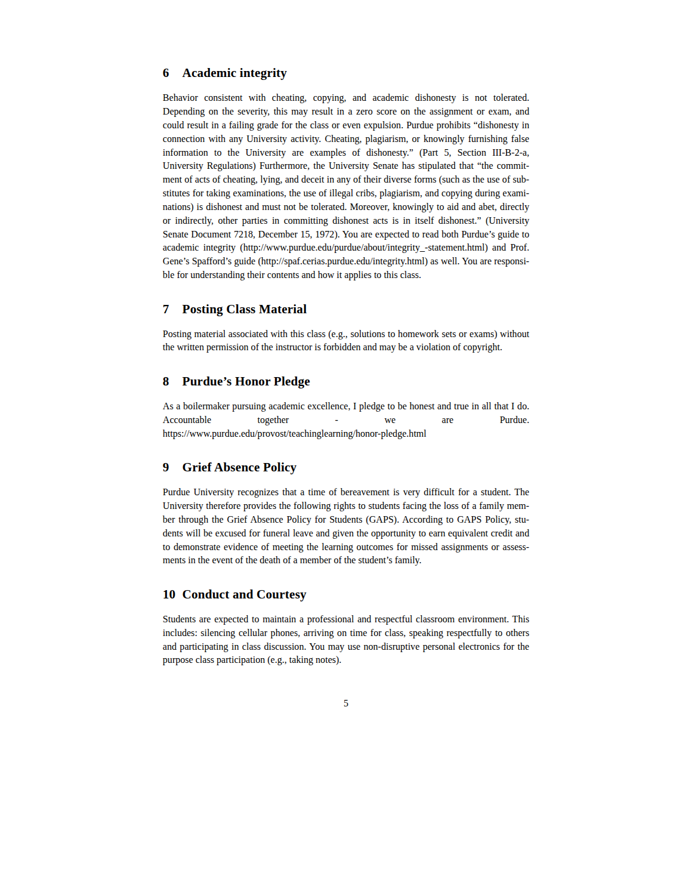6 Academic integrity
Behavior consistent with cheating, copying, and academic dishonesty is not tolerated. Depending on the severity, this may result in a zero score on the assignment or exam, and could result in a failing grade for the class or even expulsion. Purdue prohibits “dishonesty in connection with any University activity. Cheating, plagiarism, or knowingly furnishing false information to the University are examples of dishonesty.” (Part 5, Section III-B-2-a, University Regulations) Furthermore, the University Senate has stipulated that “the commitment of acts of cheating, lying, and deceit in any of their diverse forms (such as the use of substitutes for taking examinations, the use of illegal cribs, plagiarism, and copying during examinations) is dishonest and must not be tolerated. Moreover, knowingly to aid and abet, directly or indirectly, other parties in committing dishonest acts is in itself dishonest.” (University Senate Document 7218, December 15, 1972). You are expected to read both Purdue’s guide to academic integrity (http://www.purdue.edu/purdue/about/integrity_-statement.html) and Prof. Gene’s Spafford’s guide (http://spaf.cerias.purdue.edu/integrity.html) as well. You are responsible for understanding their contents and how it applies to this class.
7 Posting Class Material
Posting material associated with this class (e.g., solutions to homework sets or exams) without the written permission of the instructor is forbidden and may be a violation of copyright.
8 Purdue’s Honor Pledge
As a boilermaker pursuing academic excellence, I pledge to be honest and true in all that I do. Accountable together - we are Purdue. https://www.purdue.edu/provost/teachinglearning/honor-pledge.html
9 Grief Absence Policy
Purdue University recognizes that a time of bereavement is very difficult for a student. The University therefore provides the following rights to students facing the loss of a family member through the Grief Absence Policy for Students (GAPS). According to GAPS Policy, students will be excused for funeral leave and given the opportunity to earn equivalent credit and to demonstrate evidence of meeting the learning outcomes for missed assignments or assessments in the event of the death of a member of the student’s family.
10 Conduct and Courtesy
Students are expected to maintain a professional and respectful classroom environment. This includes: silencing cellular phones, arriving on time for class, speaking respectfully to others and participating in class discussion. You may use non-disruptive personal electronics for the purpose class participation (e.g., taking notes).
5